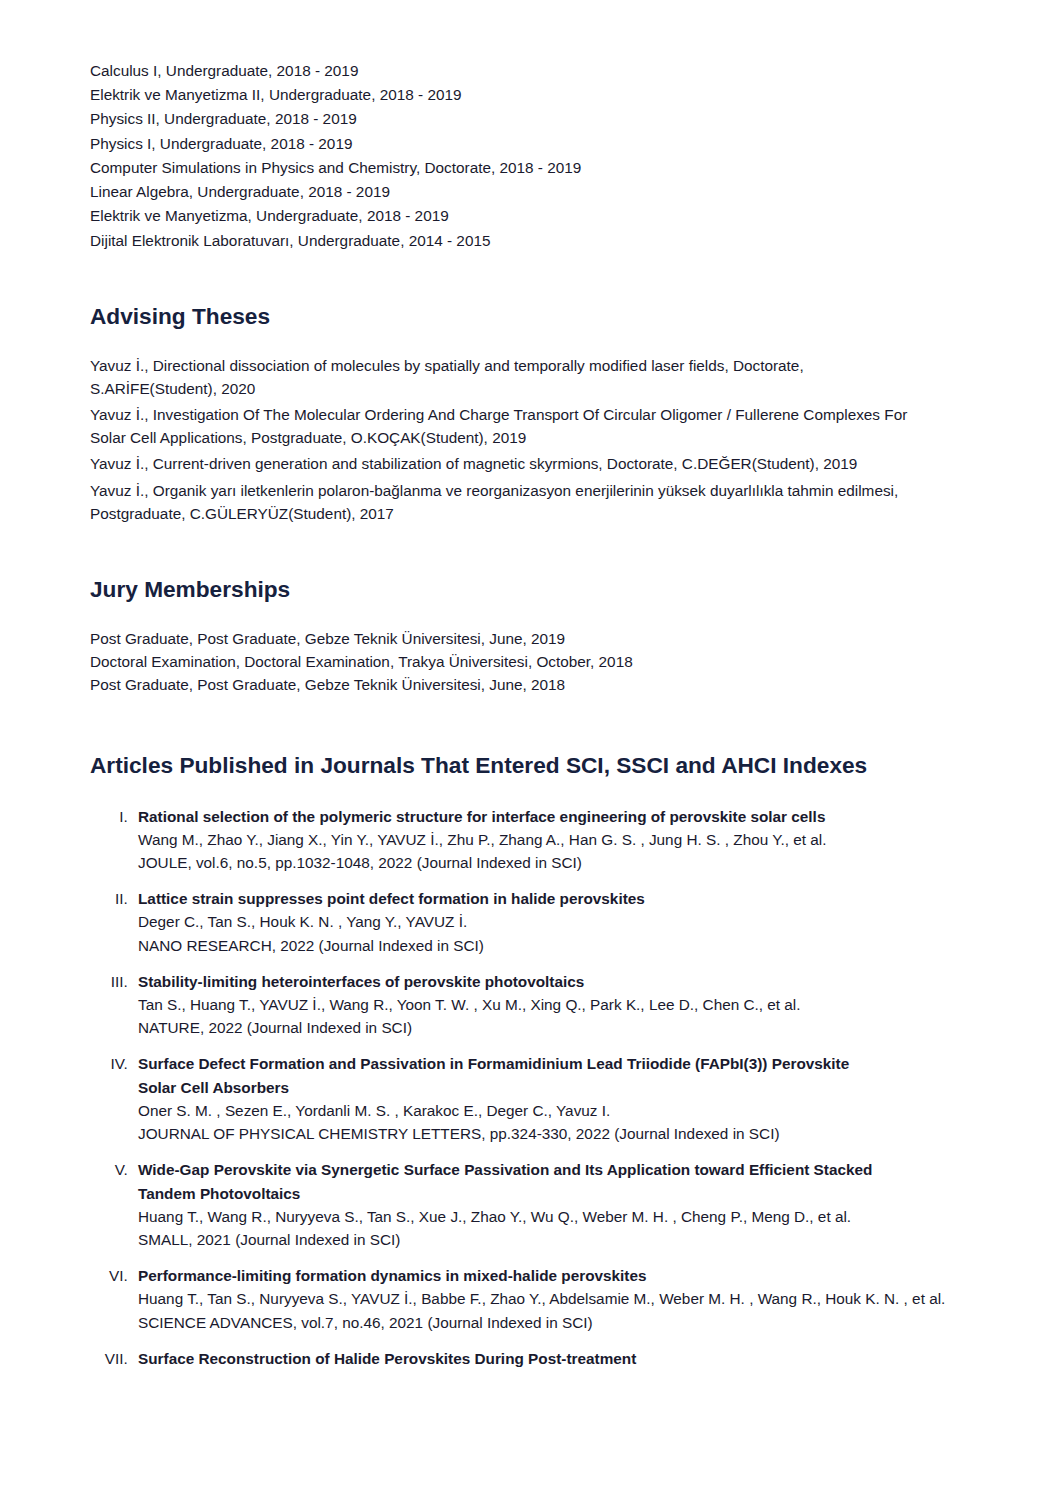Calculus I, Undergraduate, 2018 - 2019
Elektrik ve Manyetizma II, Undergraduate, 2018 - 2019
Physics II, Undergraduate, 2018 - 2019
Physics I, Undergraduate, 2018 - 2019
Computer Simulations in Physics and Chemistry, Doctorate, 2018 - 2019
Linear Algebra, Undergraduate, 2018 - 2019
Elektrik ve Manyetizma, Undergraduate, 2018 - 2019
Dijital Elektronik Laboratuvarı, Undergraduate, 2014 - 2015
Advising Theses
Yavuz İ., Directional dissociation of molecules by spatially and temporally modified laser fields, Doctorate,
S.ARİFE(Student), 2020
Yavuz İ., Investigation Of The Molecular Ordering And Charge Transport Of Circular Oligomer / Fullerene Complexes For
Solar Cell Applications, Postgraduate, O.KOÇAK(Student), 2019
Yavuz İ., Current-driven generation and stabilization of magnetic skyrmions, Doctorate, C.DEĞER(Student), 2019
Yavuz İ., Organik yarı iletkenlerin polaron-bağlanma ve reorganizasyon enerjilerinin yüksek duyarlılıkla tahmin edilmesi,
Postgraduate, C.GÜLERYÜZ(Student), 2017
Jury Memberships
Post Graduate, Post Graduate, Gebze Teknik Üniversitesi, June, 2019
Doctoral Examination, Doctoral Examination, Trakya Üniversitesi, October, 2018
Post Graduate, Post Graduate, Gebze Teknik Üniversitesi, June, 2018
Articles Published in Journals That Entered SCI, SSCI and AHCI Indexes
Rational selection of the polymeric structure for interface engineering of perovskite solar cells
Wang M., Zhao Y., Jiang X., Yin Y., YAVUZ İ., Zhu P., Zhang A., Han G. S. , Jung H. S. , Zhou Y., et al.
JOULE, vol.6, no.5, pp.1032-1048, 2022 (Journal Indexed in SCI)
Lattice strain suppresses point defect formation in halide perovskites
Deger C., Tan S., Houk K. N. , Yang Y., YAVUZ İ.
NANO RESEARCH, 2022 (Journal Indexed in SCI)
Stability-limiting heterointerfaces of perovskite photovoltaics
Tan S., Huang T., YAVUZ İ., Wang R., Yoon T. W. , Xu M., Xing Q., Park K., Lee D., Chen C., et al.
NATURE, 2022 (Journal Indexed in SCI)
Surface Defect Formation and Passivation in Formamidinium Lead Triiodide (FAPbI(3)) Perovskite
Solar Cell Absorbers
Oner S. M. , Sezen E., Yordanli M. S. , Karakoc E., Deger C., Yavuz I.
JOURNAL OF PHYSICAL CHEMISTRY LETTERS, pp.324-330, 2022 (Journal Indexed in SCI)
Wide-Gap Perovskite via Synergetic Surface Passivation and Its Application toward Efficient Stacked
Tandem Photovoltaics
Huang T., Wang R., Nuryyeva S., Tan S., Xue J., Zhao Y., Wu Q., Weber M. H. , Cheng P., Meng D., et al.
SMALL, 2021 (Journal Indexed in SCI)
Performance-limiting formation dynamics in mixed-halide perovskites
Huang T., Tan S., Nuryyeva S., YAVUZ İ., Babbe F., Zhao Y., Abdelsamie M., Weber M. H. , Wang R., Houk K. N. , et al.
SCIENCE ADVANCES, vol.7, no.46, 2021 (Journal Indexed in SCI)
Surface Reconstruction of Halide Perovskites During Post-treatment